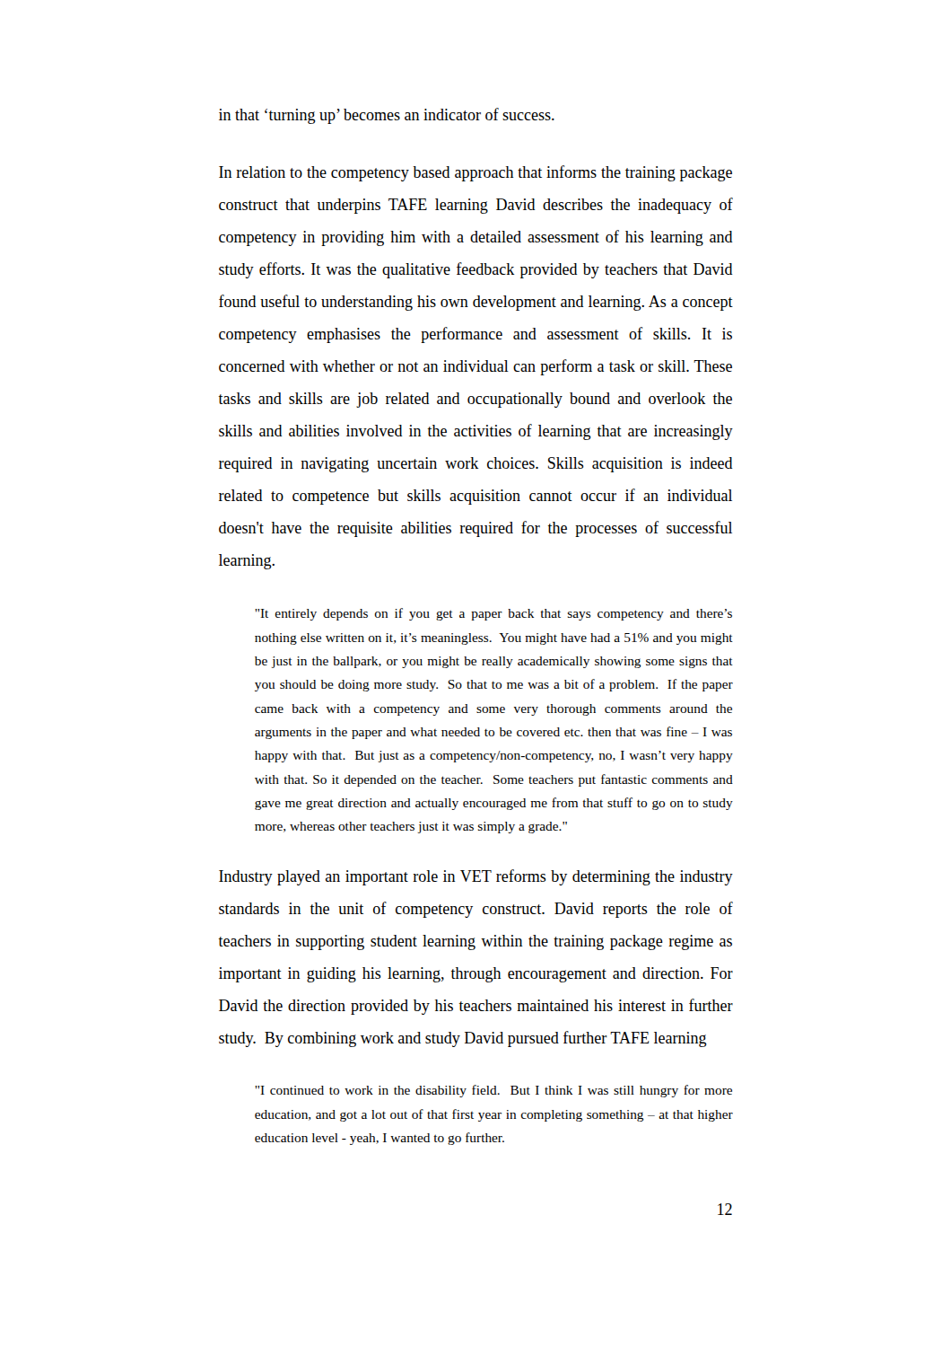in that ‘turning up’ becomes an indicator of success.
In relation to the competency based approach that informs the training package construct that underpins TAFE learning David describes the inadequacy of competency in providing him with a detailed assessment of his learning and study efforts. It was the qualitative feedback provided by teachers that David found useful to understanding his own development and learning. As a concept competency emphasises the performance and assessment of skills. It is concerned with whether or not an individual can perform a task or skill. These tasks and skills are job related and occupationally bound and overlook the skills and abilities involved in the activities of learning that are increasingly required in navigating uncertain work choices. Skills acquisition is indeed related to competence but skills acquisition cannot occur if an individual doesn't have the requisite abilities required for the processes of successful learning.
"It entirely depends on if you get a paper back that says competency and there’s nothing else written on it, it’s meaningless. You might have had a 51% and you might be just in the ballpark, or you might be really academically showing some signs that you should be doing more study. So that to me was a bit of a problem. If the paper came back with a competency and some very thorough comments around the arguments in the paper and what needed to be covered etc. then that was fine – I was happy with that. But just as a competency/non-competency, no, I wasn’t very happy with that. So it depended on the teacher. Some teachers put fantastic comments and gave me great direction and actually encouraged me from that stuff to go on to study more, whereas other teachers just it was simply a grade."
Industry played an important role in VET reforms by determining the industry standards in the unit of competency construct. David reports the role of teachers in supporting student learning within the training package regime as important in guiding his learning, through encouragement and direction. For David the direction provided by his teachers maintained his interest in further study. By combining work and study David pursued further TAFE learning
"I continued to work in the disability field. But I think I was still hungry for more education, and got a lot out of that first year in completing something – at that higher education level - yeah, I wanted to go further.
12